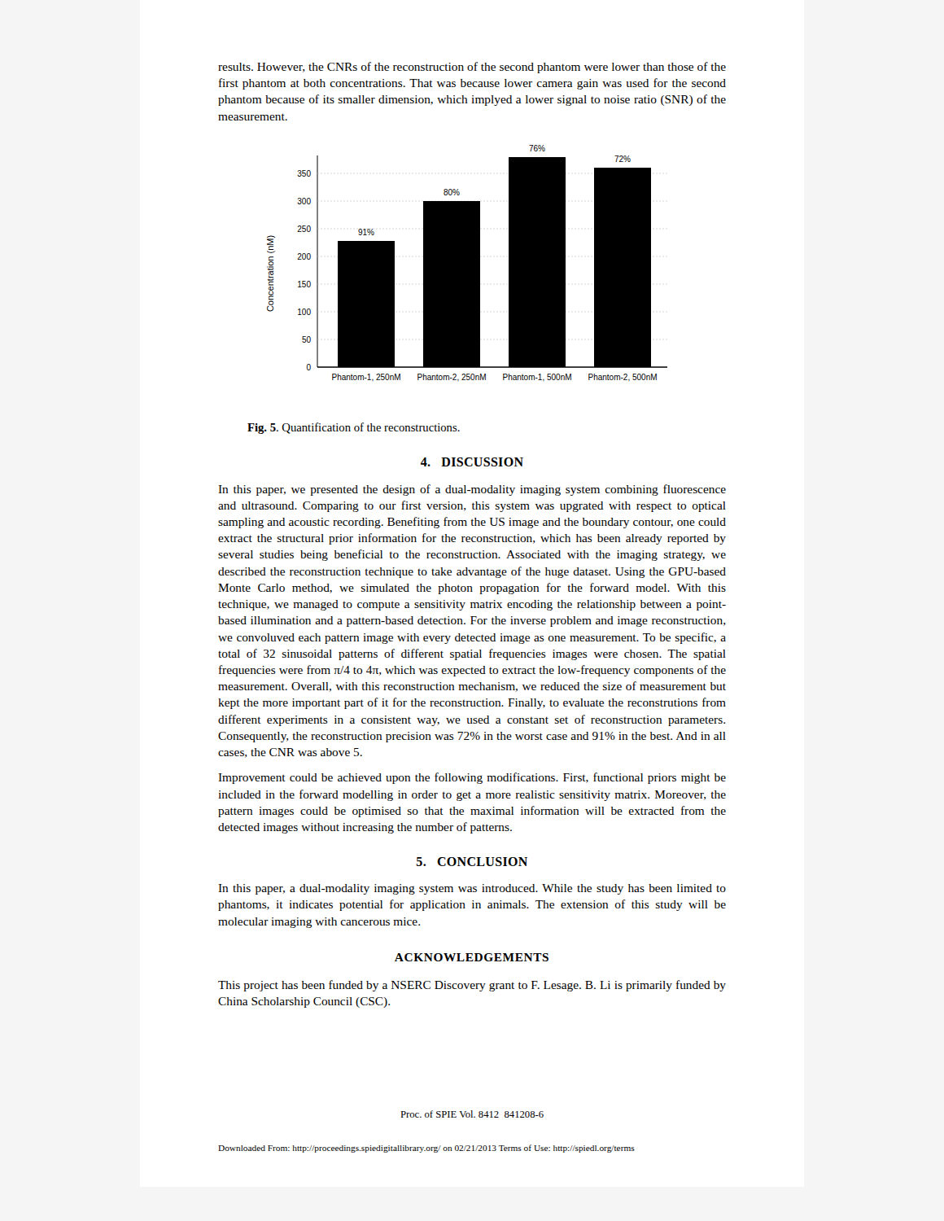results. However, the CNRs of the reconstruction of the second phantom were lower than those of the first phantom at both concentrations. That was because lower camera gain was used for the second phantom because of its smaller dimension, which implyed a lower signal to noise ratio (SNR) of the measurement.
Concentration (nM) 0 50 100 150 200 250 300 350 91% 80% 76% 72% Phantom-1, 250nM Phantom-2, 250nM Phantom-1, 500nM Phantom-2, 500nM
Fig. 5. Quantification of the reconstructions.
4. DISCUSSION
In this paper, we presented the design of a dual-modality imaging system combining fluorescence and ultrasound. Comparing to our first version, this system was upgrated with respect to optical sampling and acoustic recording. Benefiting from the US image and the boundary contour, one could extract the structural prior information for the reconstruction, which has been already reported by several studies being beneficial to the reconstruction. Associated with the imaging strategy, we described the reconstruction technique to take advantage of the huge dataset. Using the GPU-based Monte Carlo method, we simulated the photon propagation for the forward model. With this technique, we managed to compute a sensitivity matrix encoding the relationship between a point-based illumination and a pattern-based detection. For the inverse problem and image reconstruction, we convoluved each pattern image with every detected image as one measurement. To be specific, a total of 32 sinusoidal patterns of different spatial frequencies images were chosen. The spatial frequencies were from π/4 to 4π, which was expected to extract the low-frequency components of the measurement. Overall, with this reconstruction mechanism, we reduced the size of measurement but kept the more important part of it for the reconstruction. Finally, to evaluate the reconstrutions from different experiments in a consistent way, we used a constant set of reconstruction parameters. Consequently, the reconstruction precision was 72% in the worst case and 91% in the best. And in all cases, the CNR was above 5.
Improvement could be achieved upon the following modifications. First, functional priors might be included in the forward modelling in order to get a more realistic sensitivity matrix. Moreover, the pattern images could be optimised so that the maximal information will be extracted from the detected images without increasing the number of patterns.
5. CONCLUSION
In this paper, a dual-modality imaging system was introduced. While the study has been limited to phantoms, it indicates potential for application in animals. The extension of this study will be molecular imaging with cancerous mice.
ACKNOWLEDGEMENTS
This project has been funded by a NSERC Discovery grant to F. Lesage. B. Li is primarily funded by China Scholarship Council (CSC).
Proc. of SPIE Vol. 8412 841208-6
Downloaded From: http://proceedings.spiedigitallibrary.org/ on 02/21/2013 Terms of Use: http://spiedl.org/terms